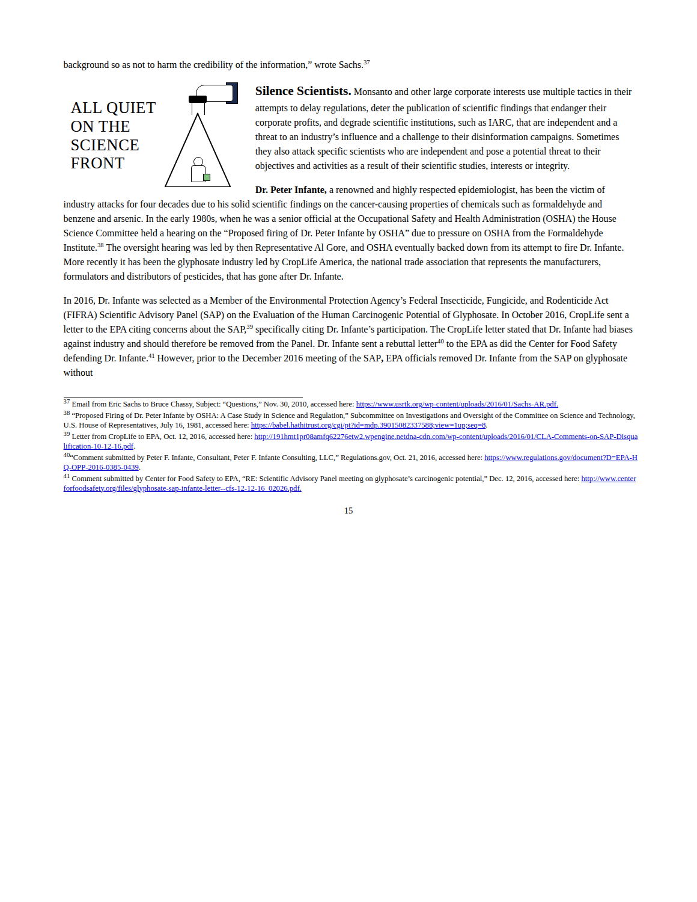background so as not to harm the credibility of the information,” wrote Sachs.37
All quiet
on the
science
front
Silence Scientists.
Monsanto and other large corporate interests use multiple tactics in their attempts to delay regulations, deter the publication of scientific findings that endanger their corporate profits, and degrade scientific institutions, such as IARC, that are independent and a threat to an industry’s influence and a challenge to their disinformation campaigns. Sometimes they also attack specific scientists who are independent and pose a potential threat to their objectives and activities as a result of their scientific studies, interests or integrity.
Dr. Peter Infante, a renowned and highly respected epidemiologist, has been the victim of industry attacks for four decades due to his solid scientific findings on the cancer-causing properties of chemicals such as formaldehyde and benzene and arsenic. In the early 1980s, when he was a senior official at the Occupational Safety and Health Administration (OSHA) the House Science Committee held a hearing on the “Proposed firing of Dr. Peter Infante by OSHA” due to pressure on OSHA from the Formaldehyde Institute.38 The oversight hearing was led by then Representative Al Gore, and OSHA eventually backed down from its attempt to fire Dr. Infante. More recently it has been the glyphosate industry led by CropLife America, the national trade association that represents the manufacturers, formulators and distributors of pesticides, that has gone after Dr. Infante.
In 2016, Dr. Infante was selected as a Member of the Environmental Protection Agency’s Federal Insecticide, Fungicide, and Rodenticide Act (FIFRA) Scientific Advisory Panel (SAP) on the Evaluation of the Human Carcinogenic Potential of Glyphosate. In October 2016, CropLife sent a letter to the EPA citing concerns about the SAP,39 specifically citing Dr. Infante’s participation. The CropLife letter stated that Dr. Infante had biases against industry and should therefore be removed from the Panel. Dr. Infante sent a rebuttal letter40 to the EPA as did the Center for Food Safety defending Dr. Infante.41 However, prior to the December 2016 meeting of the SAP, EPA officials removed Dr. Infante from the SAP on glyphosate without
37 Email from Eric Sachs to Bruce Chassy, Subject: “Questions,” Nov. 30, 2010, accessed here: https://www.usrtk.org/wp-content/uploads/2016/01/Sachs-AR.pdf.
38 “Proposed Firing of Dr. Peter Infante by OSHA: A Case Study in Science and Regulation,” Subcommittee on Investigations and Oversight of the Committee on Science and Technology, U.S. House of Representatives, July 16, 1981, accessed here: https://babel.hathitrust.org/cgi/pt?id=mdp.39015082337588;view=1up;seq=8.
39 Letter from CropLife to EPA, Oct. 12, 2016, accessed here: http://191hmt1pr08amfq62276etw2.wpengine.netdna-cdn.com/wp-content/uploads/2016/01/CLA-Comments-on-SAP-Disqualification-10-12-16.pdf.
40“Comment submitted by Peter F. Infante, Consultant, Peter F. Infante Consulting, LLC,” Regulations.gov, Oct. 21, 2016, accessed here: https://www.regulations.gov/document?D=EPA-HQ-OPP-2016-0385-0439.
41 Comment submitted by Center for Food Safety to EPA, “RE: Scientific Advisory Panel meeting on glyphosate’s carcinogenic potential,” Dec. 12, 2016, accessed here: http://www.centerforfoodsafety.org/files/glyphosate-sap-infante-letter--cfs-12-12-16_02026.pdf.
15